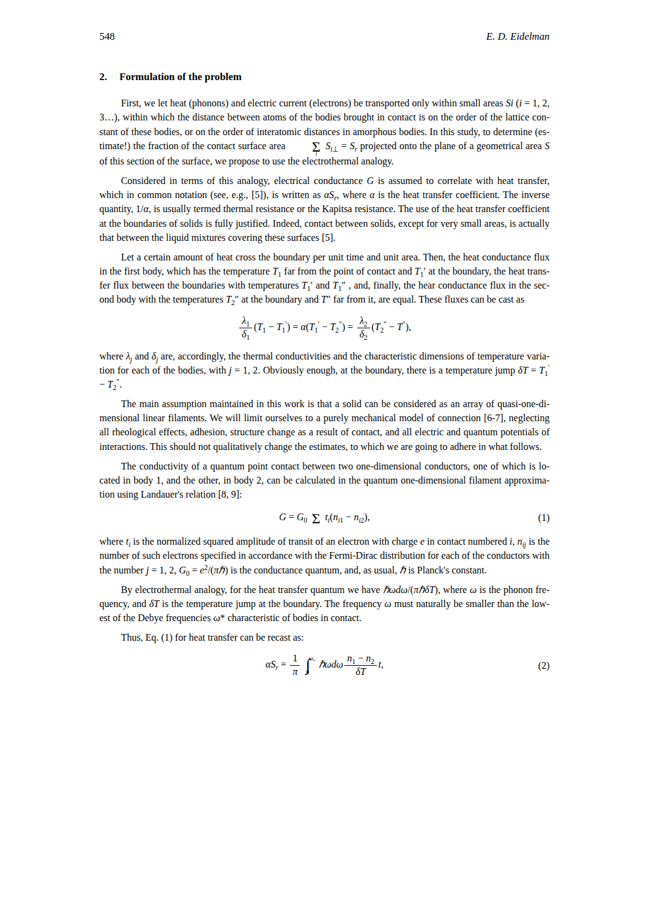548 E. D. Eidelman
2. Formulation of the problem
First, we let heat (phonons) and electric current (electrons) be transported only within small areas Si (i = 1, 2, 3…), within which the distance between atoms of the bodies brought in contact is on the order of the lattice constant of these bodies, or on the order of interatomic distances in amorphous bodies. In this study, to determine (estimate!) the fraction of the contact surface area Σi Si⊥ = Sr projected onto the plane of a geometrical area S of this section of the surface, we propose to use the electrothermal analogy.
Considered in terms of this analogy, electrical conductance G is assumed to correlate with heat transfer, which in common notation (see, e.g., [5]), is written as αSr, where α is the heat transfer coefficient. The inverse quantity, 1/α, is usually termed thermal resistance or the Kapitsa resistance. The use of the heat transfer coefficient at the boundaries of solids is fully justified. Indeed, contact between solids, except for very small areas, is actually that between the liquid mixtures covering these surfaces [5].
Let a certain amount of heat cross the boundary per unit time and unit area. Then, the heat conductance flux in the first body, which has the temperature T1 far from the point of contact and T1′ at the boundary, the heat transfer flux between the boundaries with temperatures T1′ and T1″ , and, finally, the hear conductance flux in the second body with the temperatures T2″ at the boundary and T″ far from it, are equal. These fluxes can be cast as
λ1 δ1(T1 − T1′) = α(T1′ − T2″) = λ2 δ2(T2″ − T″),
where λj and δj are, accordingly, the thermal conductivities and the characteristic dimensions of temperature variation for each of the bodies, with j = 1, 2. Obviously enough, at the boundary, there is a temperature jump δT = T1′ − T2″.
The main assumption maintained in this work is that a solid can be considered as an array of quasi-one-dimensional linear filaments. We will limit ourselves to a purely mechanical model of connection [6-7], neglecting all rheological effects, adhesion, structure change as a result of contact, and all electric and quantum potentials of interactions. This should not qualitatively change the estimates, to which we are going to adhere in what follows.
The conductivity of a quantum point contact between two one-dimensional conductors, one of which is located in body 1, and the other, in body 2, can be calculated in the quantum one-dimensional filament approximation using Landauer's relation [8, 9]:
G = G0 Σ ti(ni1 − ni2), (1)
where ti is the normalized squared amplitude of transit of an electron with charge e in contact numbered i, nij is the number of such electrons specified in accordance with the Fermi-Dirac distribution for each of the conductors with the number j = 1, 2, G0 = e2/(πℏ) is the conductance quantum, and, as usual, ℏ is Planck's constant.
By electrothermal analogy, for the heat transfer quantum we have ℏωdω/(πℏδT), where ω is the phonon frequency, and δT is the temperature jump at the boundary. The frequency ω must naturally be smaller than the lowest of the Debye frequencies ω* characteristic of bodies in contact.
Thus, Eq. (1) for heat transfer can be recast as:
αSr = 1 π ∫ω*0 ℏωdω n1 − n2 δT t, (2)